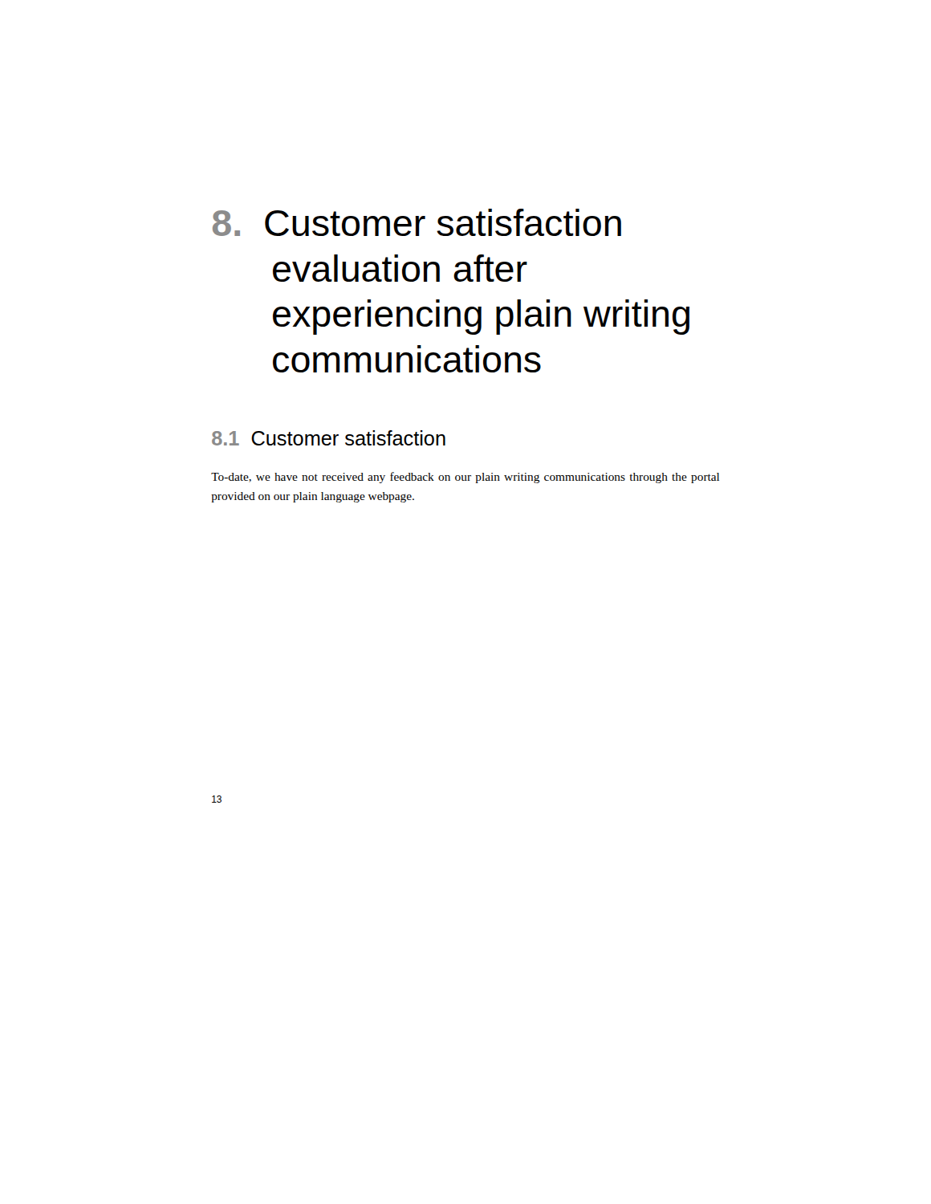8. Customer satisfaction evaluation after experiencing plain writing communications
8.1 Customer satisfaction
To-date, we have not received any feedback on our plain writing communications through the portal provided on our plain language webpage.
13